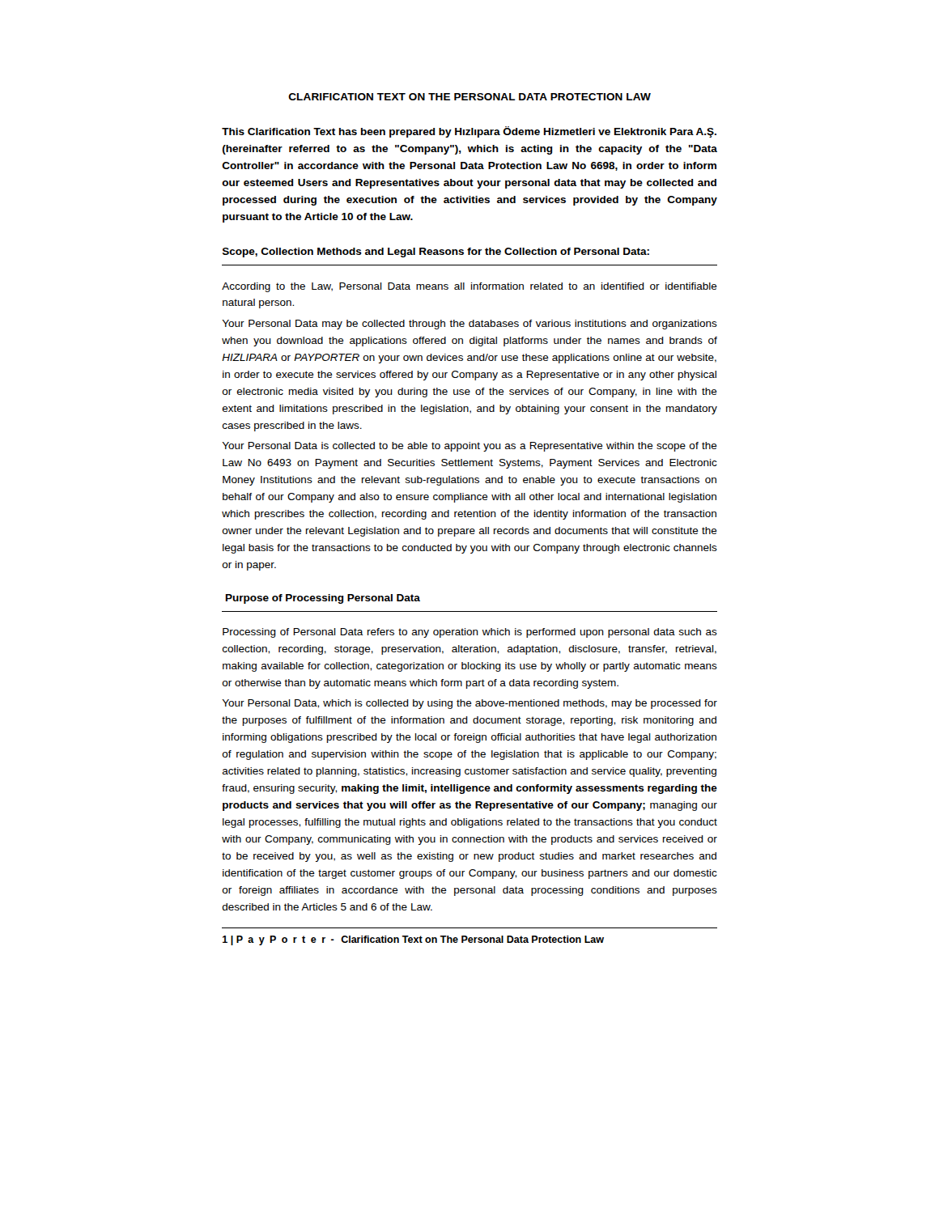CLARIFICATION TEXT ON THE PERSONAL DATA PROTECTION LAW
This Clarification Text has been prepared by Hızlıpara Ödeme Hizmetleri ve Elektronik Para A.Ş. (hereinafter referred to as the "Company"), which is acting in the capacity of the "Data Controller" in accordance with the Personal Data Protection Law No 6698, in order to inform our esteemed Users and Representatives about your personal data that may be collected and processed during the execution of the activities and services provided by the Company pursuant to the Article 10 of the Law.
Scope, Collection Methods and Legal Reasons for the Collection of Personal Data:
According to the Law, Personal Data means all information related to an identified or identifiable natural person.
Your Personal Data may be collected through the databases of various institutions and organizations when you download the applications offered on digital platforms under the names and brands of HIZLIPARA or PAYPORTER on your own devices and/or use these applications online at our website, in order to execute the services offered by our Company as a Representative or in any other physical or electronic media visited by you during the use of the services of our Company, in line with the extent and limitations prescribed in the legislation, and by obtaining your consent in the mandatory cases prescribed in the laws.
Your Personal Data is collected to be able to appoint you as a Representative within the scope of the Law No 6493 on Payment and Securities Settlement Systems, Payment Services and Electronic Money Institutions and the relevant sub-regulations and to enable you to execute transactions on behalf of our Company and also to ensure compliance with all other local and international legislation which prescribes the collection, recording and retention of the identity information of the transaction owner under the relevant Legislation and to prepare all records and documents that will constitute the legal basis for the transactions to be conducted by you with our Company through electronic channels or in paper.
Purpose of Processing Personal Data
Processing of Personal Data refers to any operation which is performed upon personal data such as collection, recording, storage, preservation, alteration, adaptation, disclosure, transfer, retrieval, making available for collection, categorization or blocking its use by wholly or partly automatic means or otherwise than by automatic means which form part of a data recording system.
Your Personal Data, which is collected by using the above-mentioned methods, may be processed for the purposes of fulfillment of the information and document storage, reporting, risk monitoring and informing obligations prescribed by the local or foreign official authorities that have legal authorization of regulation and supervision within the scope of the legislation that is applicable to our Company; activities related to planning, statistics, increasing customer satisfaction and service quality, preventing fraud, ensuring security, making the limit, intelligence and conformity assessments regarding the products and services that you will offer as the Representative of our Company; managing our legal processes, fulfilling the mutual rights and obligations related to the transactions that you conduct with our Company, communicating with you in connection with the products and services received or to be received by you, as well as the existing or new product studies and market researches and identification of the target customer groups of our Company, our business partners and our domestic or foreign affiliates in accordance with the personal data processing conditions and purposes described in the Articles 5 and 6 of the Law.
1 | P a y P o r t e r - Clarification Text on The Personal Data Protection Law